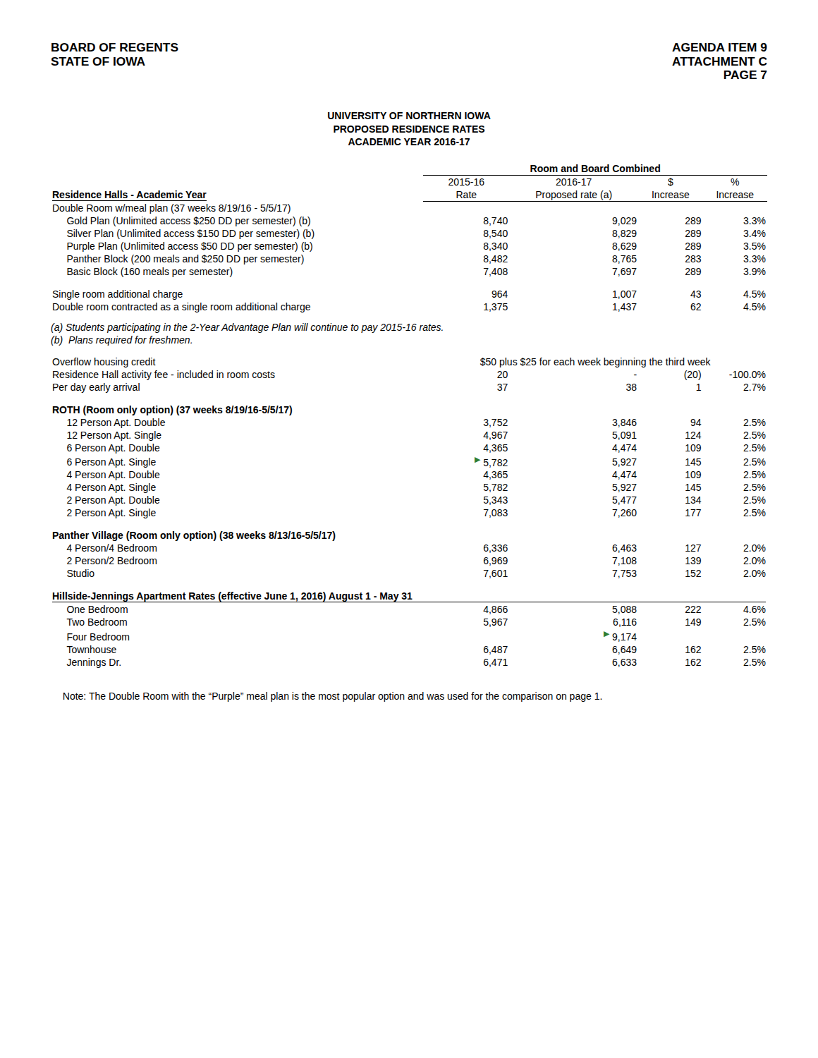BOARD OF REGENTS
STATE OF IOWA
AGENDA ITEM 9
ATTACHMENT C
PAGE 7
UNIVERSITY OF NORTHERN IOWA
PROPOSED RESIDENCE RATES
ACADEMIC YEAR 2016-17
| | Room and Board Combined |
| | 2015-16 | 2016-17 | $ | % |
| Residence Halls - Academic Year | Rate | Proposed rate (a) | Increase | Increase |
| Double Room w/meal plan (37 weeks 8/19/16 - 5/5/17) | | | | |
| Gold Plan (Unlimited access $250 DD per semester) (b) | 8,740 | 9,029 | 289 | 3.3% |
| Silver Plan (Unlimited access $150 DD per semester) (b) | 8,540 | 8,829 | 289 | 3.4% |
| Purple Plan (Unlimited access $50 DD per semester) (b) | 8,340 | 8,629 | 289 | 3.5% |
| Panther Block (200 meals and $250 DD per semester) | 8,482 | 8,765 | 283 | 3.3% |
| Basic Block (160 meals per semester) | 7,408 | 7,697 | 289 | 3.9% |
| Single room additional charge | 964 | 1,007 | 43 | 4.5% |
| Double room contracted as a single room additional charge | 1,375 | 1,437 | 62 | 4.5% |
(a) Students participating in the 2-Year Advantage Plan will continue to pay 2015-16 rates.
(b) Plans required for freshmen.
| Overflow housing credit | $50 plus $25 for each week beginning the third week |
| Residence Hall activity fee - included in room costs | 20 | - | (20) | -100.0% |
| Per day early arrival | 37 | 38 | 1 | 2.7% |
| ROTH (Room only option) (37 weeks 8/19/16-5/5/17) | | | | |
| 12 Person Apt. Double | 3,752 | 3,846 | 94 | 2.5% |
| 12 Person Apt. Single | 4,967 | 5,091 | 124 | 2.5% |
| 6 Person Apt. Double | 4,365 | 4,474 | 109 | 2.5% |
| 6 Person Apt. Single | ▶ 5,782 | 5,927 | 145 | 2.5% |
| 4 Person Apt. Double | 4,365 | 4,474 | 109 | 2.5% |
| 4 Person Apt. Single | 5,782 | 5,927 | 145 | 2.5% |
| 2 Person Apt. Double | 5,343 | 5,477 | 134 | 2.5% |
| 2 Person Apt. Single | 7,083 | 7,260 | 177 | 2.5% |
| Panther Village (Room only option) (38 weeks 8/13/16-5/5/17) | | | | |
| 4 Person/4 Bedroom | 6,336 | 6,463 | 127 | 2.0% |
| 2 Person/2 Bedroom | 6,969 | 7,108 | 139 | 2.0% |
| Studio | 7,601 | 7,753 | 152 | 2.0% |
| Hillside-Jennings Apartment Rates (effective June 1, 2016) August 1 - May 31 |
| One Bedroom | 4,866 | 5,088 | 222 | 4.6% |
| Two Bedroom | 5,967 | 6,116 | 149 | 2.5% |
| Four Bedroom | | ▶ 9,174 | | |
| Townhouse | 6,487 | 6,649 | 162 | 2.5% |
| Jennings Dr. | 6,471 | 6,633 | 162 | 2.5% |
Note: The Double Room with the “Purple” meal plan is the most popular option and was used for the comparison on page 1.